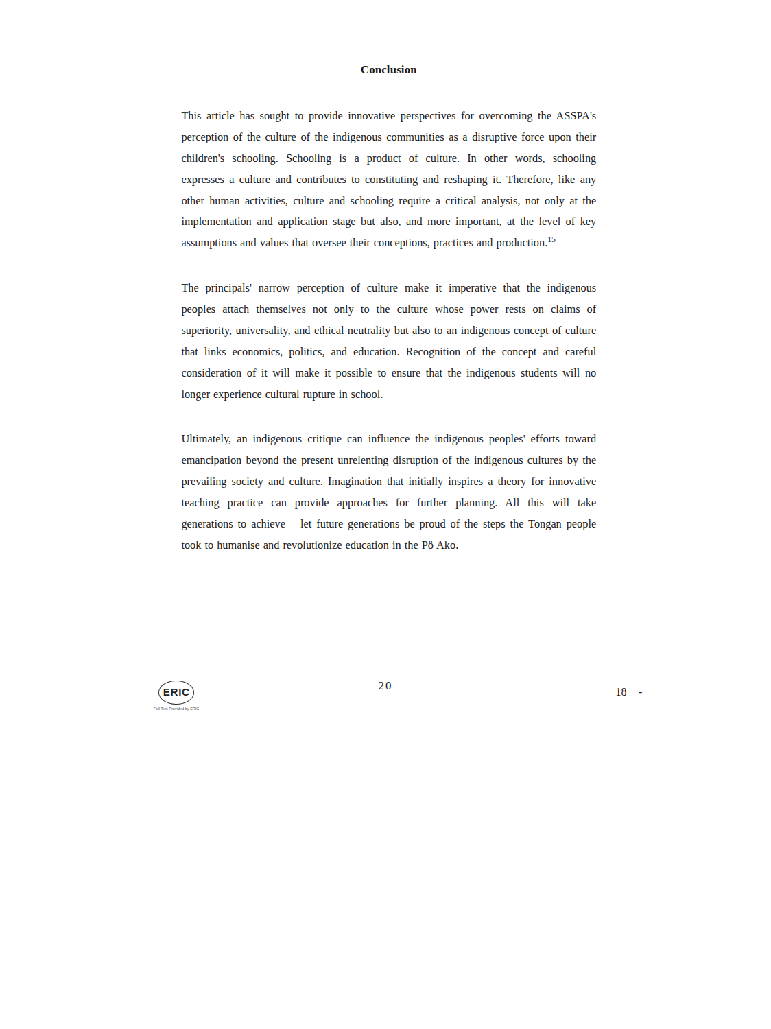Conclusion
This article has sought to provide innovative perspectives for overcoming the ASSPA's perception of the culture of the indigenous communities as a disruptive force upon their children's schooling. Schooling is a product of culture. In other words, schooling expresses a culture and contributes to constituting and reshaping it. Therefore, like any other human activities, culture and schooling require a critical analysis, not only at the implementation and application stage but also, and more important, at the level of key assumptions and values that oversee their conceptions, practices and production.15
The principals' narrow perception of culture make it imperative that the indigenous peoples attach themselves not only to the culture whose power rests on claims of superiority, universality, and ethical neutrality but also to an indigenous concept of culture that links economics, politics, and education. Recognition of the concept and careful consideration of it will make it possible to ensure that the indigenous students will no longer experience cultural rupture in school.
Ultimately, an indigenous critique can influence the indigenous peoples' efforts toward emancipation beyond the present unrelenting disruption of the indigenous cultures by the prevailing society and culture. Imagination that initially inspires a theory for innovative teaching practice can provide approaches for further planning. All this will take generations to achieve – let future generations be proud of the steps the Tongan people took to humanise and revolutionize education in the Pö Ako.
20 18-
ERIC
Full Text Provided by ERIC